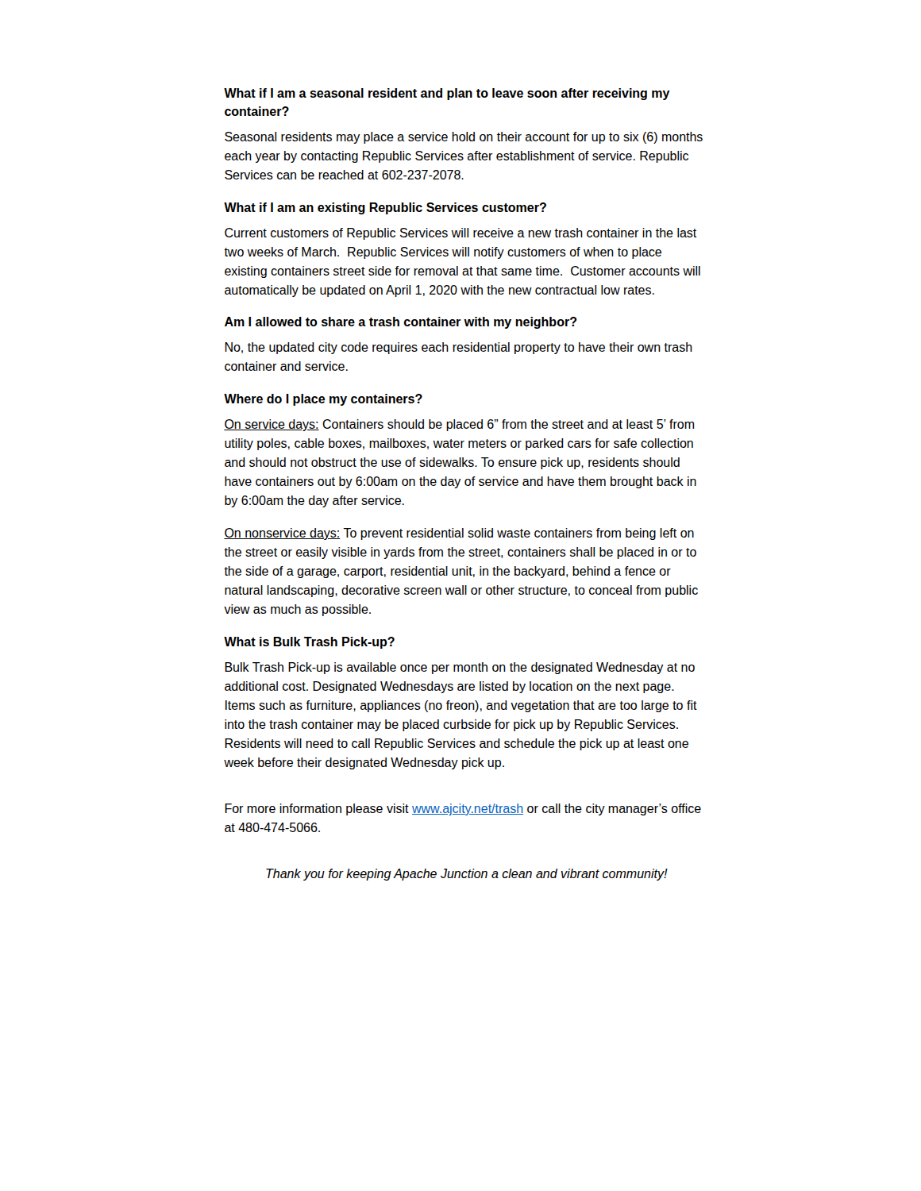What if I am a seasonal resident and plan to leave soon after receiving my container?
Seasonal residents may place a service hold on their account for up to six (6) months each year by contacting Republic Services after establishment of service. Republic Services can be reached at 602-237-2078.
What if I am an existing Republic Services customer?
Current customers of Republic Services will receive a new trash container in the last two weeks of March. Republic Services will notify customers of when to place existing containers street side for removal at that same time. Customer accounts will automatically be updated on April 1, 2020 with the new contractual low rates.
Am I allowed to share a trash container with my neighbor?
No, the updated city code requires each residential property to have their own trash container and service.
Where do I place my containers?
On service days: Containers should be placed 6” from the street and at least 5’ from utility poles, cable boxes, mailboxes, water meters or parked cars for safe collection and should not obstruct the use of sidewalks. To ensure pick up, residents should have containers out by 6:00am on the day of service and have them brought back in by 6:00am the day after service.
On nonservice days: To prevent residential solid waste containers from being left on the street or easily visible in yards from the street, containers shall be placed in or to the side of a garage, carport, residential unit, in the backyard, behind a fence or natural landscaping, decorative screen wall or other structure, to conceal from public view as much as possible.
What is Bulk Trash Pick-up?
Bulk Trash Pick-up is available once per month on the designated Wednesday at no additional cost. Designated Wednesdays are listed by location on the next page. Items such as furniture, appliances (no freon), and vegetation that are too large to fit into the trash container may be placed curbside for pick up by Republic Services. Residents will need to call Republic Services and schedule the pick up at least one week before their designated Wednesday pick up.
For more information please visit www.ajcity.net/trash or call the city manager’s office at 480-474-5066.
Thank you for keeping Apache Junction a clean and vibrant community!